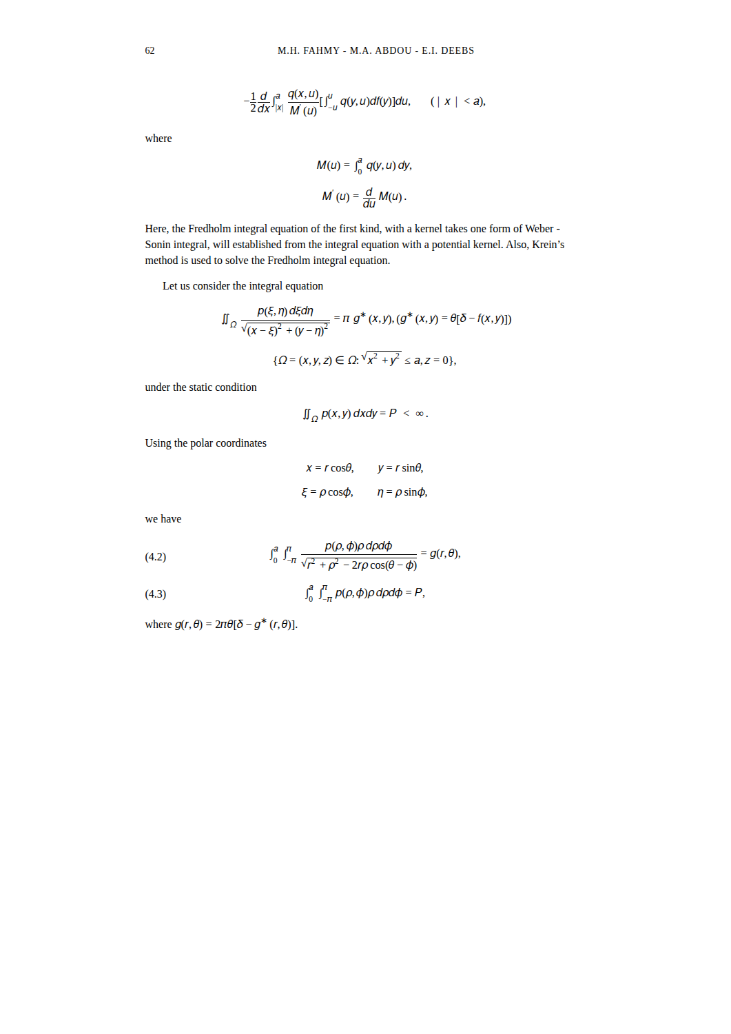62 M.H. Fahmy - M.A. Abdou - E.I. Deebs
− 12 ddx ∫ |x| a q(x,u) M′(u) [ ∫ −u u q(y,u) df(y) ] du , (|x|<a) ,
where
M(u) = ∫0a q(y,u) dy ,
M′(u) = ddu M(u) .
Here, the Fredholm integral equation of the first kind, with a kernel takes one form of Weber - Sonin integral, will established from the integral equation with a potential kernel. Also, Krein’s method is used to solve the Fredholm integral equation.
Let us consider the integral equation
∬ Ω p(ξ,η)dξdη (x−ξ)2 + (y−η)2 = π g∗(x,y) , ( g∗(x,y) = θ[δ−f(x,y)] )
{ Ω = (x,y,z) ∈ Ω : x2+y2 ≤ a , z=0 } ,
under the static condition
∬ Ω p(x,y) dxdy = P < ∞ .
Using the polar coordinates
x=rcos⁡θ , y=rsin⁡θ ,
ξ=ρcos⁡ϕ , η=ρsin⁡ϕ ,
we have
(4.2)
∫0a ∫−ππ p(ρ,ϕ)ρdρdϕ r2 + ρ2 − 2rρ cos⁡(θ−ϕ) = g(r,θ) ,
(4.3)
∫0a ∫−ππ p(ρ,ϕ)ρ dρdϕ = P ,
where g(r,θ)=2πθ[δ−g∗(r,θ)].